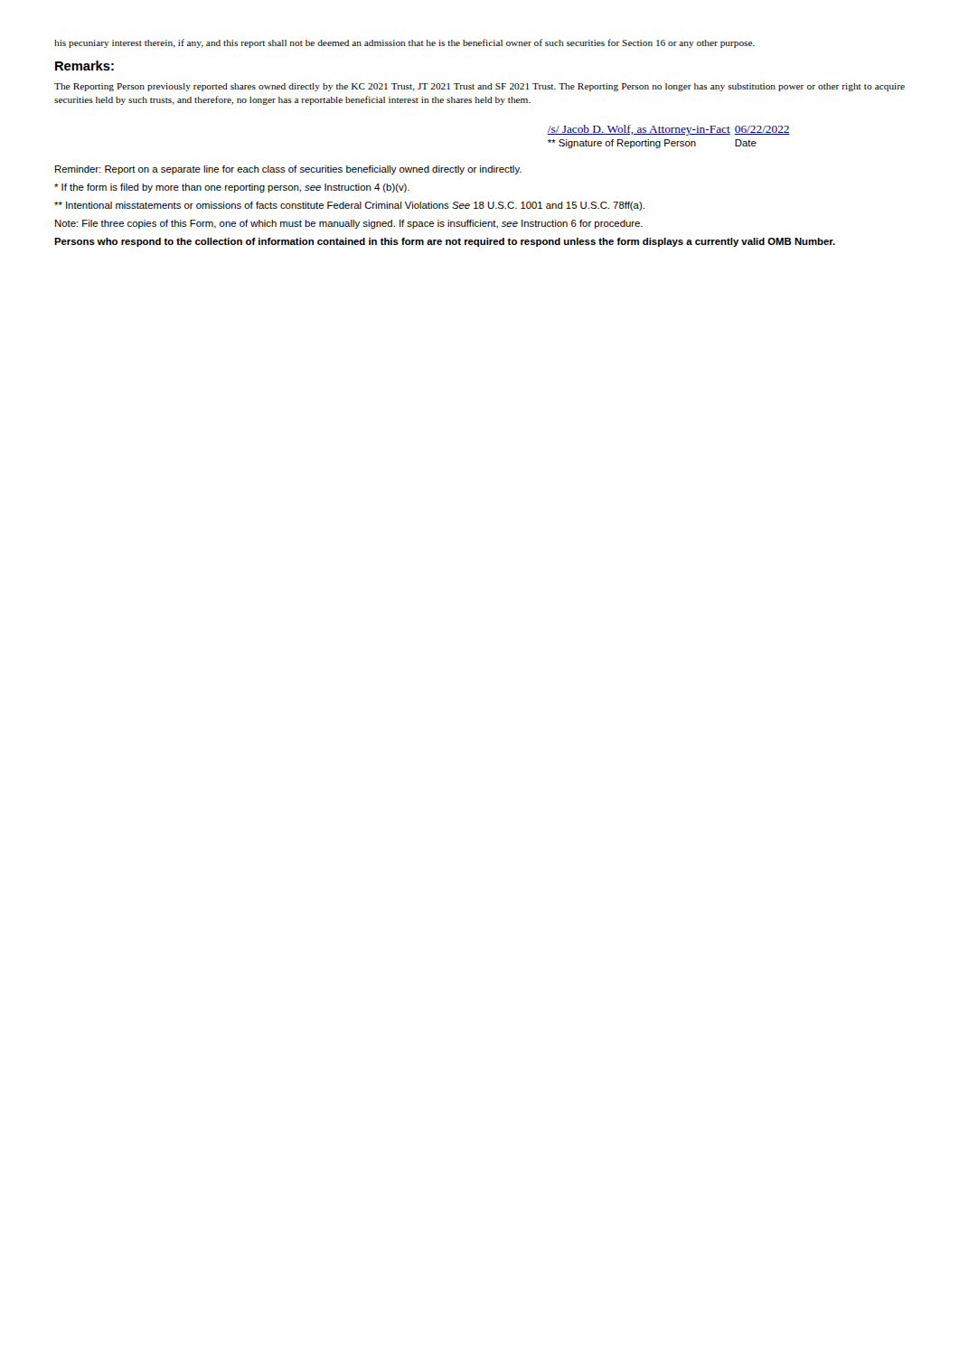his pecuniary interest therein, if any, and this report shall not be deemed an admission that he is the beneficial owner of such securities for Section 16 or any other purpose.
Remarks:
The Reporting Person previously reported shares owned directly by the KC 2021 Trust, JT 2021 Trust and SF 2021 Trust. The Reporting Person no longer has any substitution power or other right to acquire securities held by such trusts, and therefore, no longer has a reportable beneficial interest in the shares held by them.
| | /s/ Jacob D. Wolf, as Attorney-in-Fact | 06/22/2022 |
| | ** Signature of Reporting Person | Date |
Reminder: Report on a separate line for each class of securities beneficially owned directly or indirectly.
* If the form is filed by more than one reporting person, see Instruction 4 (b)(v).
** Intentional misstatements or omissions of facts constitute Federal Criminal Violations See 18 U.S.C. 1001 and 15 U.S.C. 78ff(a).
Note: File three copies of this Form, one of which must be manually signed. If space is insufficient, see Instruction 6 for procedure.
Persons who respond to the collection of information contained in this form are not required to respond unless the form displays a currently valid OMB Number.